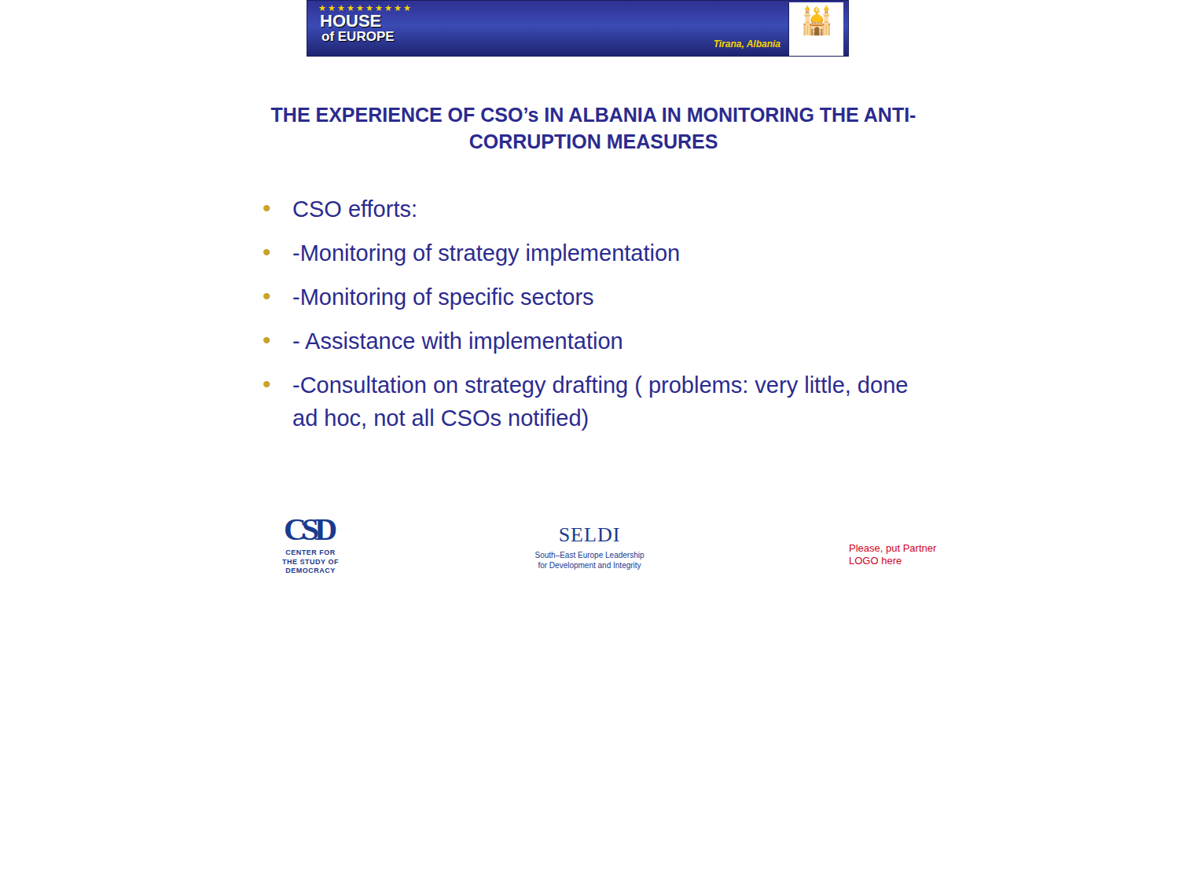★★★★★★★★★★
HOUSEof EUROPE
Tirana, Albania
🕌
THE EXPERIENCE OF CSO’s IN ALBANIA IN MONITORING THE ANTI-CORRUPTION MEASURES
CSO efforts:
-Monitoring of strategy implementation
-Monitoring of specific sectors
- Assistance with implementation
-Consultation on strategy drafting ( problems: very little, done ad hoc, not all CSOs notified)
CSD
CENTER FOR
THE STUDY OF
DEMOCRACY
SELDI
South–East Europe Leadership
for Development and Integrity
Please, put Partner LOGO here